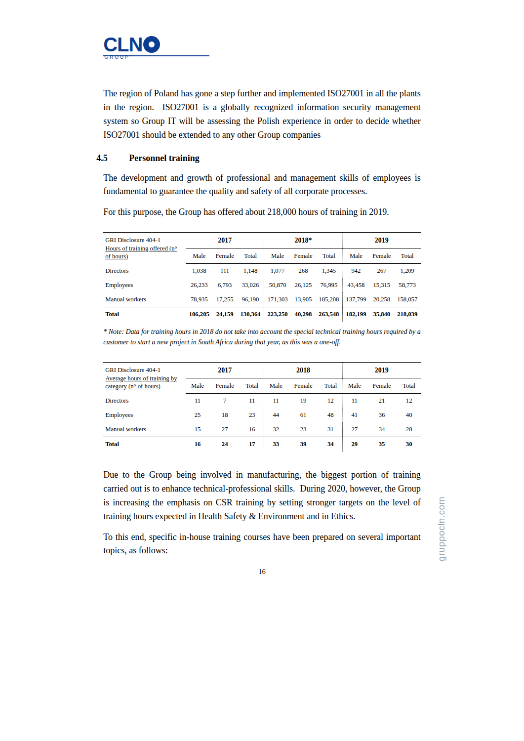CLN
GROUP
The region of Poland has gone a step further and implemented ISO27001 in all the plants in the region. ISO27001 is a globally recognized information security management system so Group IT will be assessing the Polish experience in order to decide whether ISO27001 should be extended to any other Group companies
4.5 Personnel training
The development and growth of professional and management skills of employees is fundamental to guarantee the quality and safety of all corporate processes.
For this purpose, the Group has offered about 218,000 hours of training in 2019.
| GRI Disclosure 404-1 Hours of training offered (n° of hours) | 2017 | 2018* | 2019 |
| --- | --- | --- | --- |
| Male | Female | Total | Male | Female | Total | Male | Female | Total |
| Directors | 1,038 | 111 | 1,148 | 1,077 | 268 | 1,345 | 942 | 267 | 1,209 |
| Employees | 26,233 | 6,793 | 33,026 | 50,870 | 26,125 | 76,995 | 43,458 | 15,315 | 58,773 |
| Manual workers | 78,935 | 17,255 | 96,190 | 171,303 | 13,905 | 185,208 | 137,799 | 20,258 | 158,057 |
| Total | 106,205 | 24,159 | 130,364 | 223,250 | 40,298 | 263,548 | 182,199 | 35,840 | 218,039 |
* Note: Data for training hours in 2018 do not take into account the special technical training hours required by a customer to start a new project in South Africa during that year, as this was a one-off.
| GRI Disclosure 404-1 Average hours of training by category (n° of hours) | 2017 | 2018 | 2019 |
| --- | --- | --- | --- |
| Male | Female | Total | Male | Female | Total | Male | Female | Total |
| Directors | 11 | 7 | 11 | 11 | 19 | 12 | 11 | 21 | 12 |
| Employees | 25 | 18 | 23 | 44 | 61 | 48 | 41 | 36 | 40 |
| Manual workers | 15 | 27 | 16 | 32 | 23 | 31 | 27 | 34 | 28 |
| Total | 16 | 24 | 17 | 33 | 39 | 34 | 29 | 35 | 30 |
Due to the Group being involved in manufacturing, the biggest portion of training carried out is to enhance technical-professional skills. During 2020, however, the Group is increasing the emphasis on CSR training by setting stronger targets on the level of training hours expected in Health Safety & Environment and in Ethics.
To this end, specific in-house training courses have been prepared on several important topics, as follows:
gruppocln.com
16